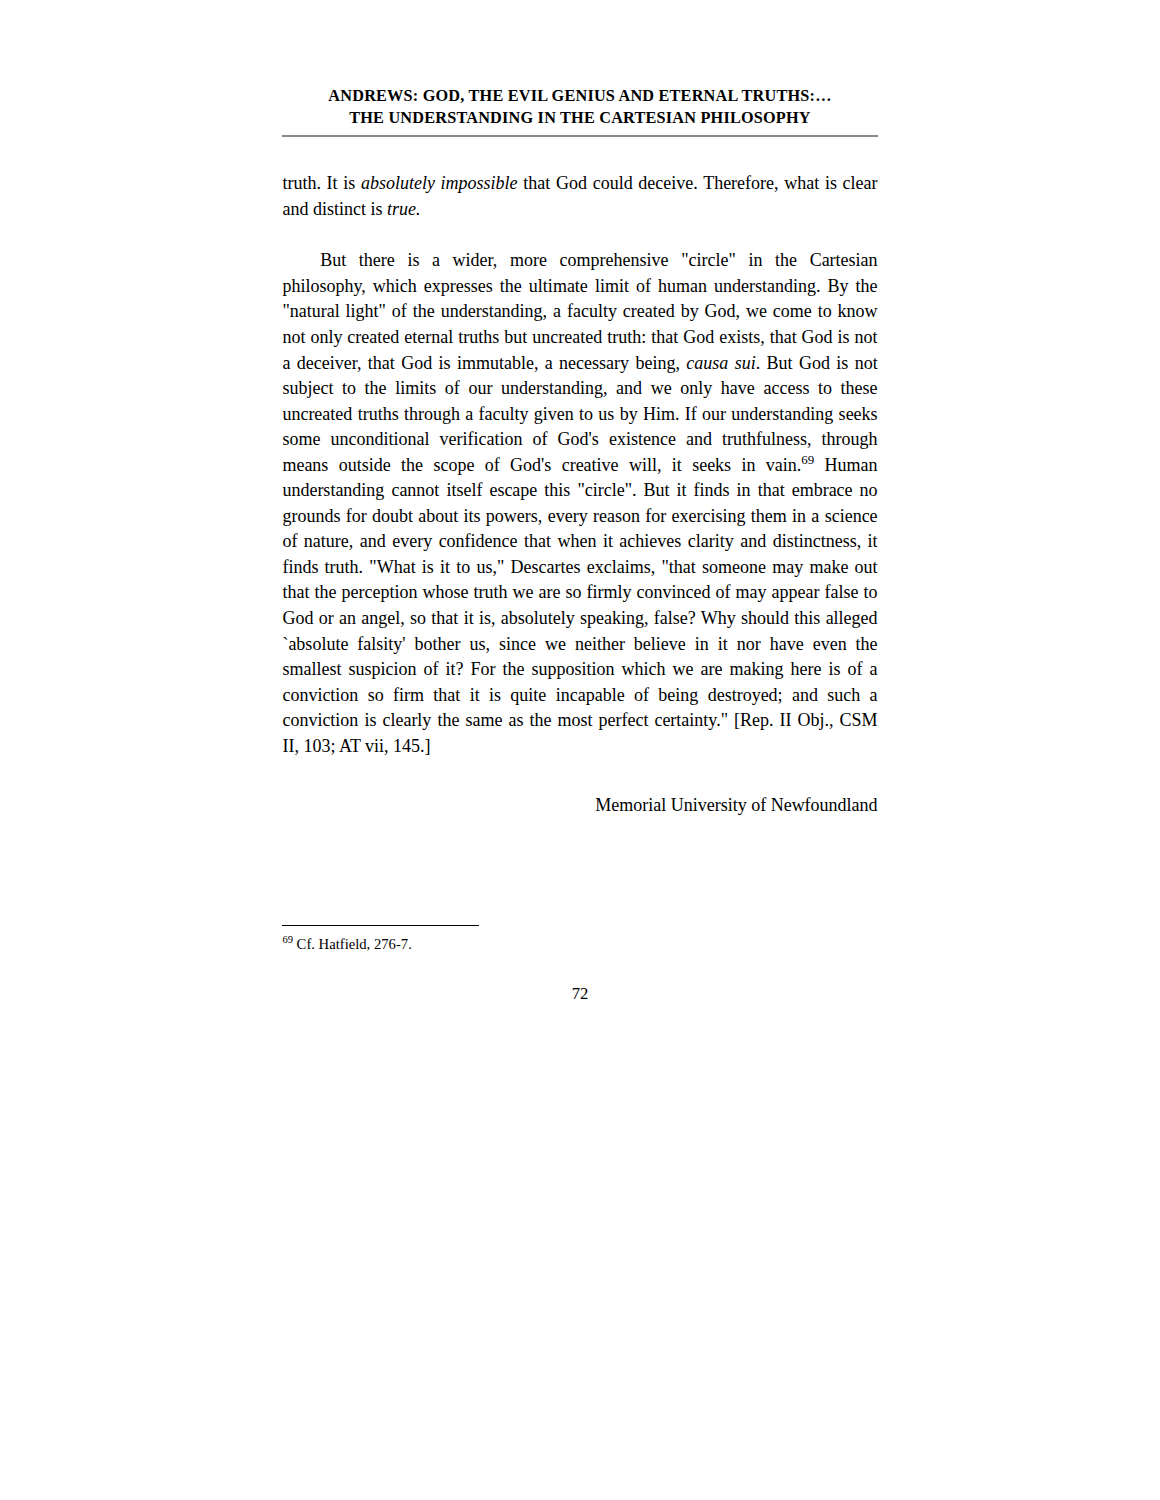ANDREWS: GOD, THE EVIL GENIUS AND ETERNAL TRUTHS:… THE UNDERSTANDING IN THE CARTESIAN PHILOSOPHY
truth. It is absolutely impossible that God could deceive. Therefore, what is clear and distinct is true.
But there is a wider, more comprehensive "circle" in the Cartesian philosophy, which expresses the ultimate limit of human understanding. By the "natural light" of the understanding, a faculty created by God, we come to know not only created eternal truths but uncreated truth: that God exists, that God is not a deceiver, that God is immutable, a necessary being, causa sui. But God is not subject to the limits of our understanding, and we only have access to these uncreated truths through a faculty given to us by Him. If our understanding seeks some unconditional verification of God's existence and truthfulness, through means outside the scope of God's creative will, it seeks in vain.69 Human understanding cannot itself escape this "circle". But it finds in that embrace no grounds for doubt about its powers, every reason for exercising them in a science of nature, and every confidence that when it achieves clarity and distinctness, it finds truth. "What is it to us," Descartes exclaims, "that someone may make out that the perception whose truth we are so firmly convinced of may appear false to God or an angel, so that it is, absolutely speaking, false? Why should this alleged `absolute falsity' bother us, since we neither believe in it nor have even the smallest suspicion of it? For the supposition which we are making here is of a conviction so firm that it is quite incapable of being destroyed; and such a conviction is clearly the same as the most perfect certainty." [Rep. II Obj., CSM II, 103; AT vii, 145.]
Memorial University of Newfoundland
69 Cf. Hatfield, 276-7.
72